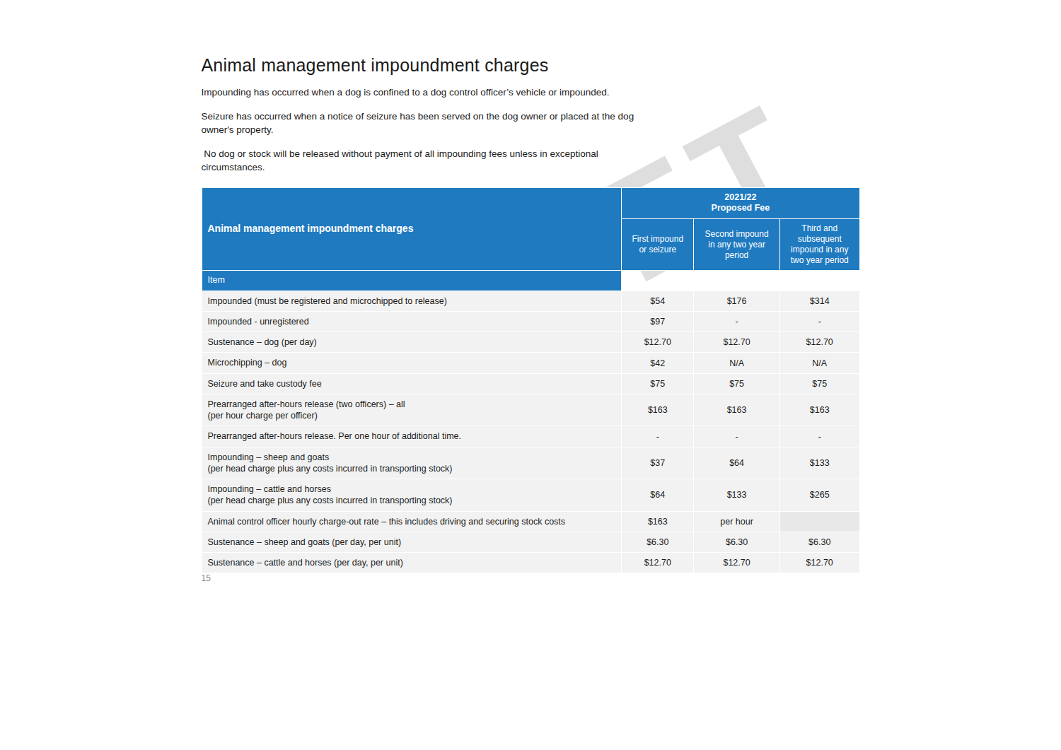DRAFT
Animal management impoundment charges
Impounding has occurred when a dog is confined to a dog control officer’s vehicle or impounded.
Seizure has occurred when a notice of seizure has been served on the dog owner or placed at the dog owner's property.
No dog or stock will be released without payment of all impounding fees unless in exceptional circumstances.
| Animal management impoundment charges | 2021/22 Proposed Fee |
| --- | --- |
| First impound or seizure | Second impound in any two year period | Third and subsequent impound in any two year period |
| Item | | | |
| Impounded (must be registered and microchipped to release) | $54 | $176 | $314 |
| Impounded - unregistered | $97 | - | - |
| Sustenance – dog (per day) | $12.70 | $12.70 | $12.70 |
| Microchipping – dog | $42 | N/A | N/A |
| Seizure and take custody fee | $75 | $75 | $75 |
| Prearranged after-hours release (two officers) – all (per hour charge per officer) | $163 | $163 | $163 |
| Prearranged after-hours release. Per one hour of additional time. | - | - | - |
| Impounding – sheep and goats (per head charge plus any costs incurred in transporting stock) | $37 | $64 | $133 |
| Impounding – cattle and horses (per head charge plus any costs incurred in transporting stock) | $64 | $133 | $265 |
| Animal control officer hourly charge-out rate – this includes driving and securing stock costs | $163 | per hour | |
| Sustenance – sheep and goats (per day, per unit) | $6.30 | $6.30 | $6.30 |
| Sustenance – cattle and horses (per day, per unit) | $12.70 | $12.70 | $12.70 |
15